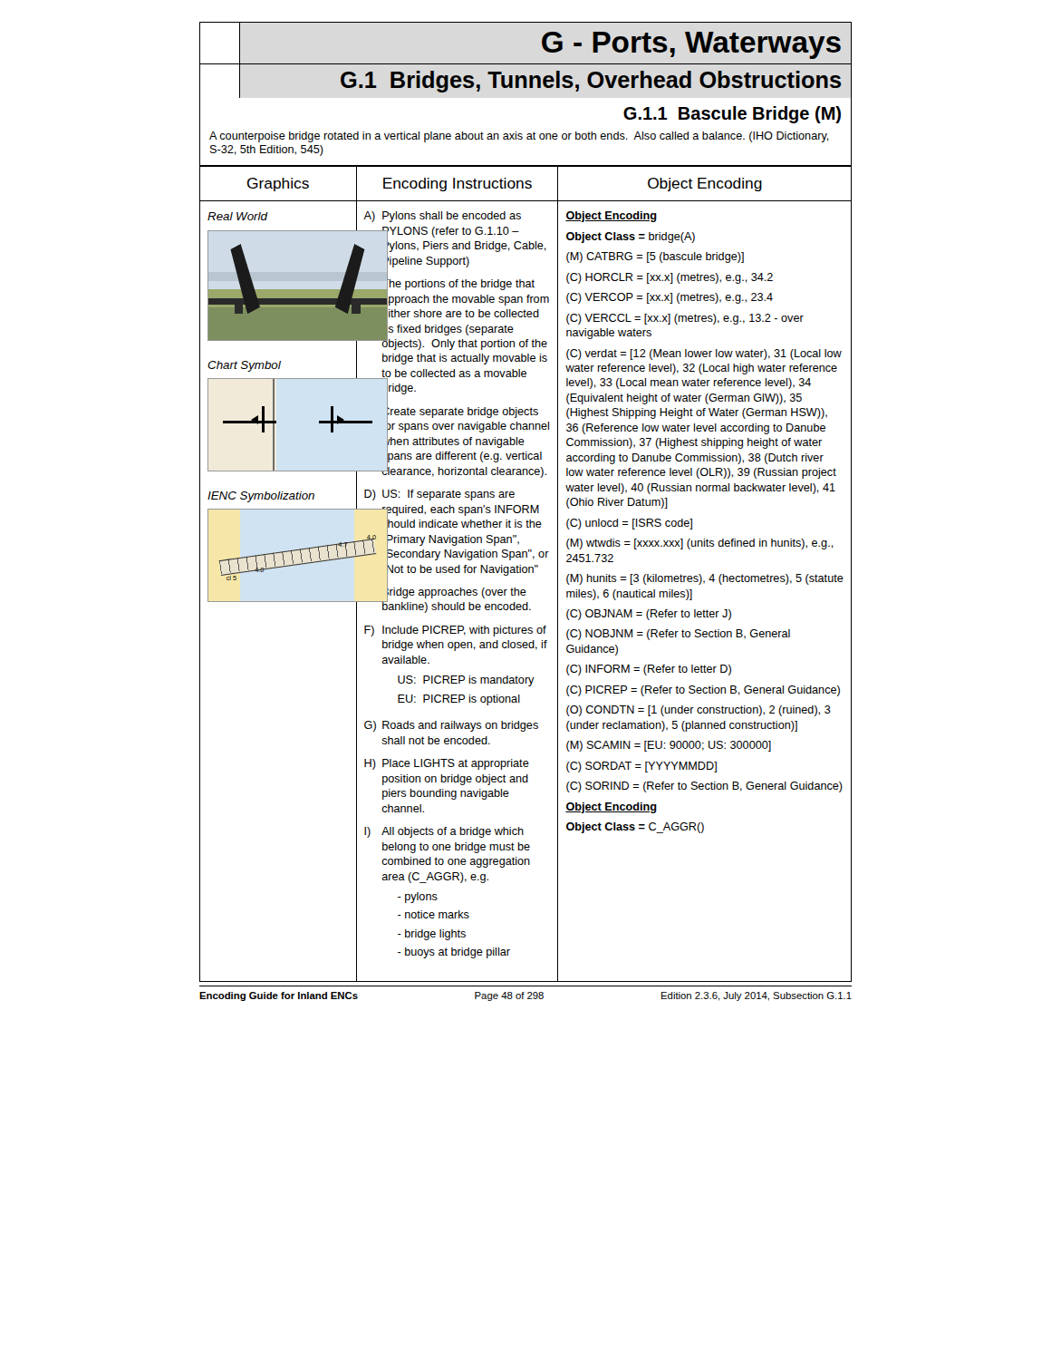G - Ports, Waterways
G.1 Bridges, Tunnels, Overhead Obstructions
G.1.1 Bascule Bridge (M)
A counterpoise bridge rotated in a vertical plane about an axis at one or both ends. Also called a balance. (IHO Dictionary, S-32, 5th Edition, 545)
| Graphics | Encoding Instructions | Object Encoding |
| --- | --- | --- |
| Real World Chart Symbol IENC Symbolization 4.0 4.7 4.0 cl 5 | A) Pylons shall be encoded as PYLONS (refer to G.1.10 – Pylons, Piers and Bridge, Cable, Pipeline Support) B) The portions of the bridge that approach the movable span from either shore are to be collected as fixed bridges (separate objects). Only that portion of the bridge that is actually movable is to be collected as a movable bridge. C) Create separate bridge objects for spans over navigable channel when attributes of navigable spans are different (e.g. vertical clearance, horizontal clearance). D) US: If separate spans are required, each span's INFORM should indicate whether it is the "Primary Navigation Span", "Secondary Navigation Span", or "Not to be used for Navigation" E) Bridge approaches (over the bankline) should be encoded. F) Include PICREP, with pictures of bridge when open, and closed, if available. US: PICREP is mandatory EU: PICREP is optional G) Roads and railways on bridges shall not be encoded. H) Place LIGHTS at appropriate position on bridge object and piers bounding navigable channel. I) All objects of a bridge which belong to one bridge must be combined to one aggregation area (C_AGGR), e.g. - pylons - notice marks - bridge lights - buoys at bridge pillar | Object Encoding Object Class = bridge(A) (M) CATBRG = [5 (bascule bridge)] (C) HORCLR = [xx.x] (metres), e.g., 34.2 (C) VERCOP = [xx.x] (metres), e.g., 23.4 (C) VERCCL = [xx.x] (metres), e.g., 13.2 - over navigable waters (C) verdat = [12 (Mean lower low water), 31 (Local low water reference level), 32 (Local high water reference level), 33 (Local mean water reference level), 34 (Equivalent height of water (German GlW)), 35 (Highest Shipping Height of Water (German HSW)), 36 (Reference low water level according to Danube Commission), 37 (Highest shipping height of water according to Danube Commission), 38 (Dutch river low water reference level (OLR)), 39 (Russian project water level), 40 (Russian normal backwater level), 41 (Ohio River Datum)] (C) unlocd = [ISRS code] (M) wtwdis = [xxxx.xxx] (units defined in hunits), e.g., 2451.732 (M) hunits = [3 (kilometres), 4 (hectometres), 5 (statute miles), 6 (nautical miles)] (C) OBJNAM = (Refer to letter J) (C) NOBJNM = (Refer to Section B, General Guidance) (C) INFORM = (Refer to letter D) (C) PICREP = (Refer to Section B, General Guidance) (O) CONDTN = [1 (under construction), 2 (ruined), 3 (under reclamation), 5 (planned construction)] (M) SCAMIN = [EU: 90000; US: 300000] (C) SORDAT = [YYYYMMDD] (C) SORIND = (Refer to Section B, General Guidance) Object Encoding Object Class = C_AGGR() |
Encoding Guide for Inland ENCs
Page 48 of 298
Edition 2.3.6, July 2014, Subsection G.1.1